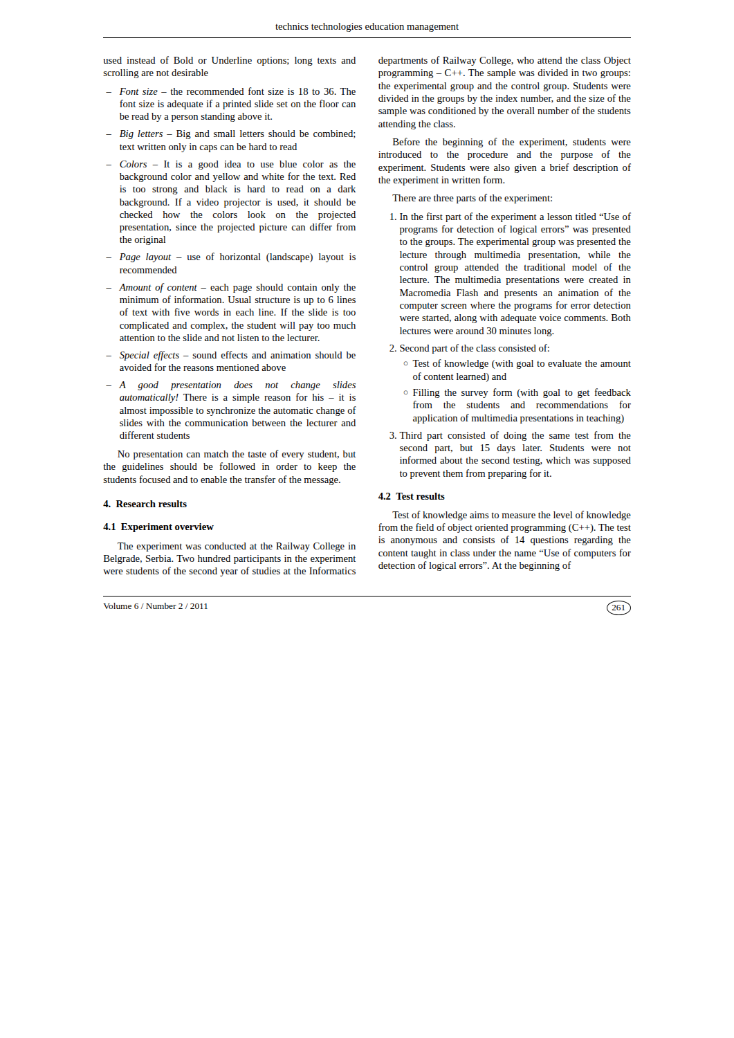technics technologies education management
used instead of Bold or Underline options; long texts and scrolling are not desirable
Font size – the recommended font size is 18 to 36. The font size is adequate if a printed slide set on the floor can be read by a person standing above it.
Big letters – Big and small letters should be combined; text written only in caps can be hard to read
Colors – It is a good idea to use blue color as the background color and yellow and white for the text. Red is too strong and black is hard to read on a dark background. If a video projector is used, it should be checked how the colors look on the projected presentation, since the projected picture can differ from the original
Page layout – use of horizontal (landscape) layout is recommended
Amount of content – each page should contain only the minimum of information. Usual structure is up to 6 lines of text with five words in each line. If the slide is too complicated and complex, the student will pay too much attention to the slide and not listen to the lecturer.
Special effects – sound effects and animation should be avoided for the reasons mentioned above
A good presentation does not change slides automatically! There is a simple reason for his – it is almost impossible to synchronize the automatic change of slides with the communication between the lecturer and different students
No presentation can match the taste of every student, but the guidelines should be followed in order to keep the students focused and to enable the transfer of the message.
4. Research results
4.1 Experiment overview
The experiment was conducted at the Railway College in Belgrade, Serbia. Two hundred participants in the experiment were students of the second year of studies at the Informatics departments of Railway College, who attend the class Object programming – C++. The sample was divided in two groups: the experimental group and the control group. Students were divided in the groups by the index number, and the size of the sample was conditioned by the overall number of the students attending the class.
Before the beginning of the experiment, students were introduced to the procedure and the purpose of the experiment. Students were also given a brief description of the experiment in written form.
There are three parts of the experiment:
In the first part of the experiment a lesson titled “Use of programs for detection of logical errors” was presented to the groups. The experimental group was presented the lecture through multimedia presentation, while the control group attended the traditional model of the lecture. The multimedia presentations were created in Macromedia Flash and presents an animation of the computer screen where the programs for error detection were started, along with adequate voice comments. Both lectures were around 30 minutes long.
Second part of the class consisted of:
Test of knowledge (with goal to evaluate the amount of content learned) and
Filling the survey form (with goal to get feedback from the students and recommendations for application of multimedia presentations in teaching)
Third part consisted of doing the same test from the second part, but 15 days later. Students were not informed about the second testing, which was supposed to prevent them from preparing for it.
4.2 Test results
Test of knowledge aims to measure the level of knowledge from the field of object oriented programming (C++). The test is anonymous and consists of 14 questions regarding the content taught in class under the name “Use of computers for detection of logical errors”. At the beginning of
Volume 6 / Number 2 / 2011 261